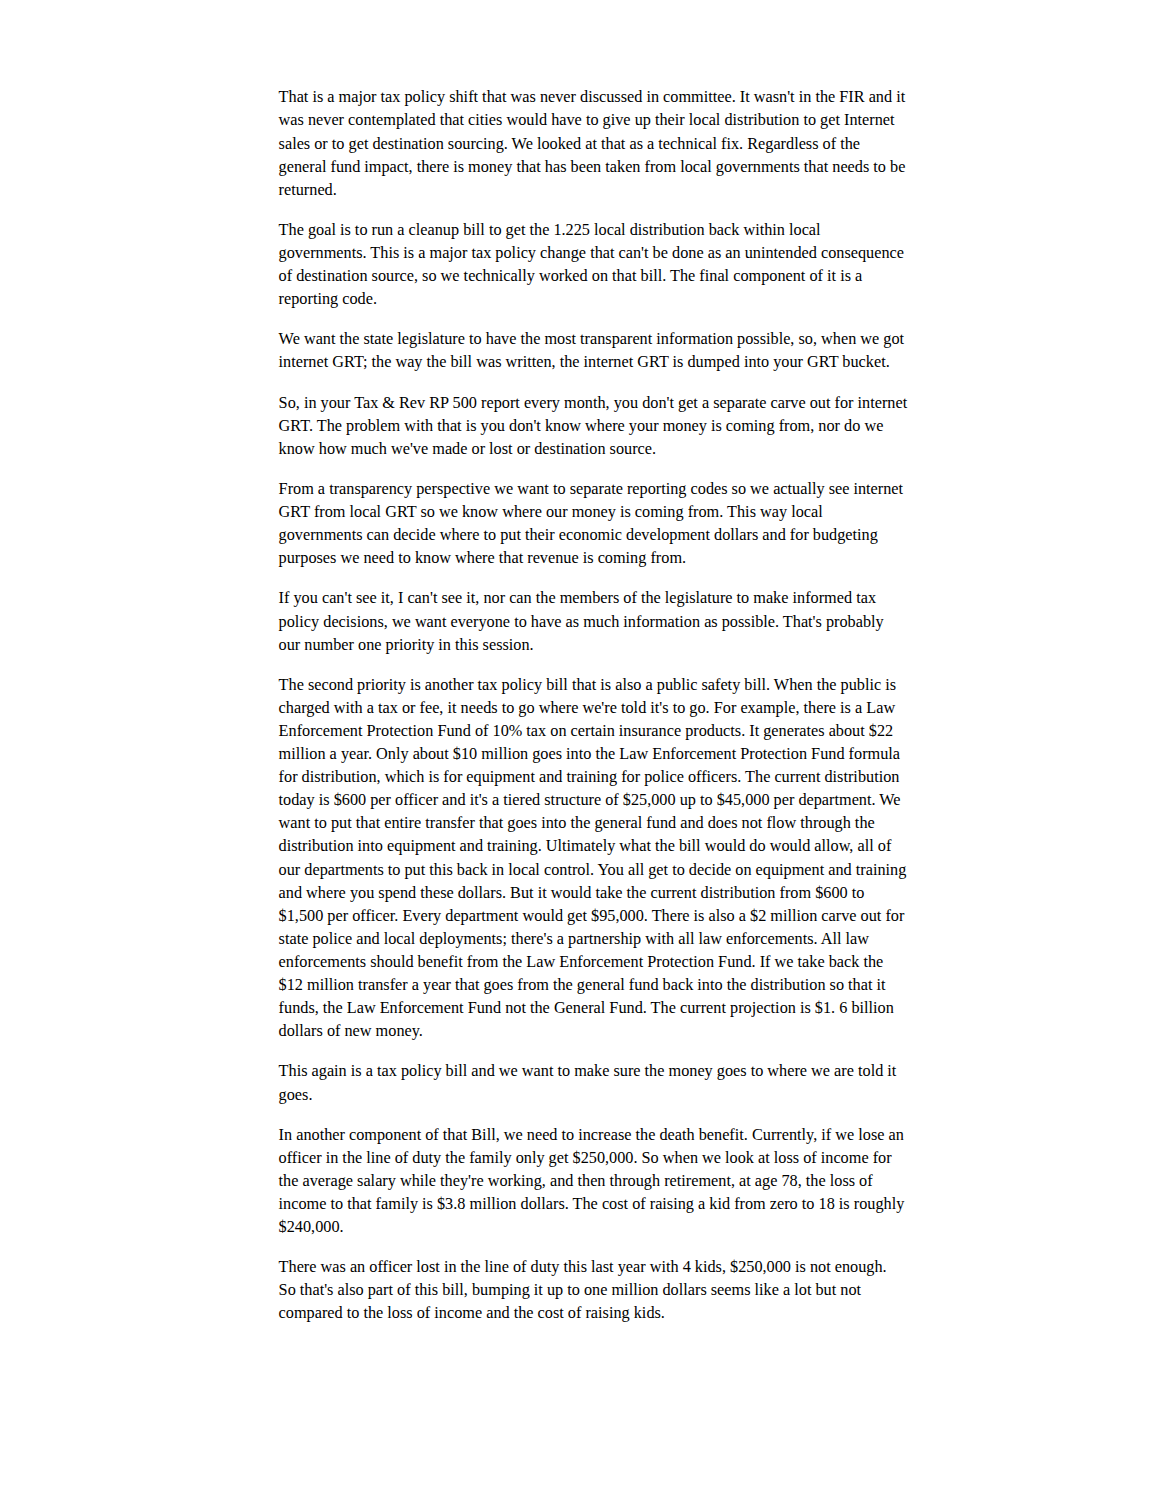That is a major tax policy shift that was never discussed in committee. It wasn't in the FIR and it was never contemplated that cities would have to give up their local distribution to get Internet sales or to get destination sourcing. We looked at that as a technical fix. Regardless of the general fund impact, there is money that has been taken from local governments that needs to be returned.
The goal is to run a cleanup bill to get the 1.225 local distribution back within local governments. This is a major tax policy change that can't be done as an unintended consequence of destination source, so we technically worked on that bill. The final component of it is a reporting code.
We want the state legislature to have the most transparent information possible, so, when we got internet GRT; the way the bill was written, the internet GRT is dumped into your GRT bucket.
So, in your Tax & Rev RP 500 report every month, you don't get a separate carve out for internet GRT. The problem with that is you don't know where your money is coming from, nor do we know how much we've made or lost or destination source.
From a transparency perspective we want to separate reporting codes so we actually see internet GRT from local GRT so we know where our money is coming from. This way local governments can decide where to put their economic development dollars and for budgeting purposes we need to know where that revenue is coming from.
If you can't see it, I can't see it, nor can the members of the legislature to make informed tax policy decisions, we want everyone to have as much information as possible. That's probably our number one priority in this session.
The second priority is another tax policy bill that is also a public safety bill. When the public is charged with a tax or fee, it needs to go where we're told it's to go. For example, there is a Law Enforcement Protection Fund of 10% tax on certain insurance products. It generates about $22 million a year. Only about $10 million goes into the Law Enforcement Protection Fund formula for distribution, which is for equipment and training for police officers. The current distribution today is $600 per officer and it's a tiered structure of $25,000 up to $45,000 per department. We want to put that entire transfer that goes into the general fund and does not flow through the distribution into equipment and training. Ultimately what the bill would do would allow, all of our departments to put this back in local control. You all get to decide on equipment and training and where you spend these dollars. But it would take the current distribution from $600 to $1,500 per officer. Every department would get $95,000. There is also a $2 million carve out for state police and local deployments; there's a partnership with all law enforcements. All law enforcements should benefit from the Law Enforcement Protection Fund. If we take back the $12 million transfer a year that goes from the general fund back into the distribution so that it funds, the Law Enforcement Fund not the General Fund. The current projection is $1. 6 billion dollars of new money.
This again is a tax policy bill and we want to make sure the money goes to where we are told it goes.
In another component of that Bill, we need to increase the death benefit. Currently, if we lose an officer in the line of duty the family only get $250,000. So when we look at loss of income for the average salary while they're working, and then through retirement, at age 78, the loss of income to that family is $3.8 million dollars. The cost of raising a kid from zero to 18 is roughly $240,000.
There was an officer lost in the line of duty this last year with 4 kids, $250,000 is not enough.
So that's also part of this bill, bumping it up to one million dollars seems like a lot but not compared to the loss of income and the cost of raising kids.